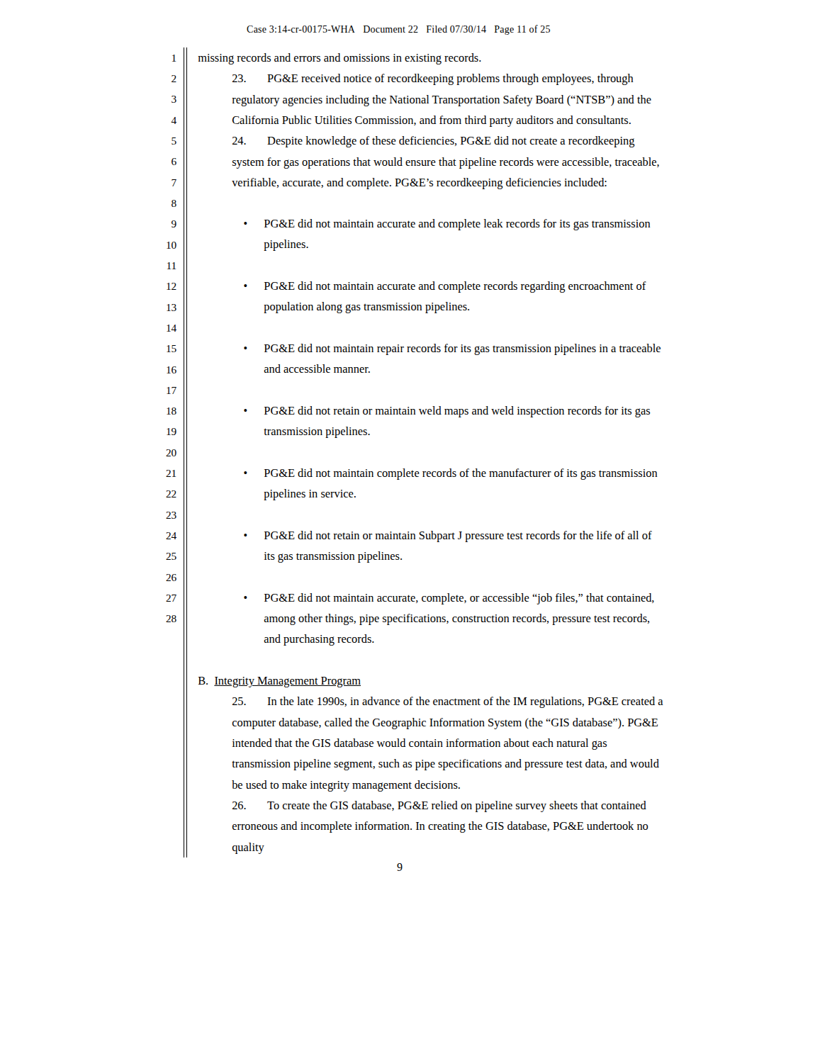Case 3:14-cr-00175-WHA Document 22 Filed 07/30/14 Page 11 of 25
1
2
3
4
5
6
7
8
9
10
11
12
13
14
15
16
17
18
19
20
21
22
23
24
25
26
27
28
missing records and errors and omissions in existing records.
23. PG&E received notice of recordkeeping problems through employees, through regulatory agencies including the National Transportation Safety Board (“NTSB”) and the California Public Utilities Commission, and from third party auditors and consultants.
24. Despite knowledge of these deficiencies, PG&E did not create a recordkeeping system for gas operations that would ensure that pipeline records were accessible, traceable, verifiable, accurate, and complete. PG&E’s recordkeeping deficiencies included:
PG&E did not maintain accurate and complete leak records for its gas transmission pipelines.
PG&E did not maintain accurate and complete records regarding encroachment of population along gas transmission pipelines.
PG&E did not maintain repair records for its gas transmission pipelines in a traceable and accessible manner.
PG&E did not retain or maintain weld maps and weld inspection records for its gas transmission pipelines.
PG&E did not maintain complete records of the manufacturer of its gas transmission pipelines in service.
PG&E did not retain or maintain Subpart J pressure test records for the life of all of its gas transmission pipelines.
PG&E did not maintain accurate, complete, or accessible “job files,” that contained, among other things, pipe specifications, construction records, pressure test records, and purchasing records.
B. Integrity Management Program
25. In the late 1990s, in advance of the enactment of the IM regulations, PG&E created a computer database, called the Geographic Information System (the “GIS database”). PG&E intended that the GIS database would contain information about each natural gas transmission pipeline segment, such as pipe specifications and pressure test data, and would be used to make integrity management decisions.
26. To create the GIS database, PG&E relied on pipeline survey sheets that contained erroneous and incomplete information. In creating the GIS database, PG&E undertook no quality
9